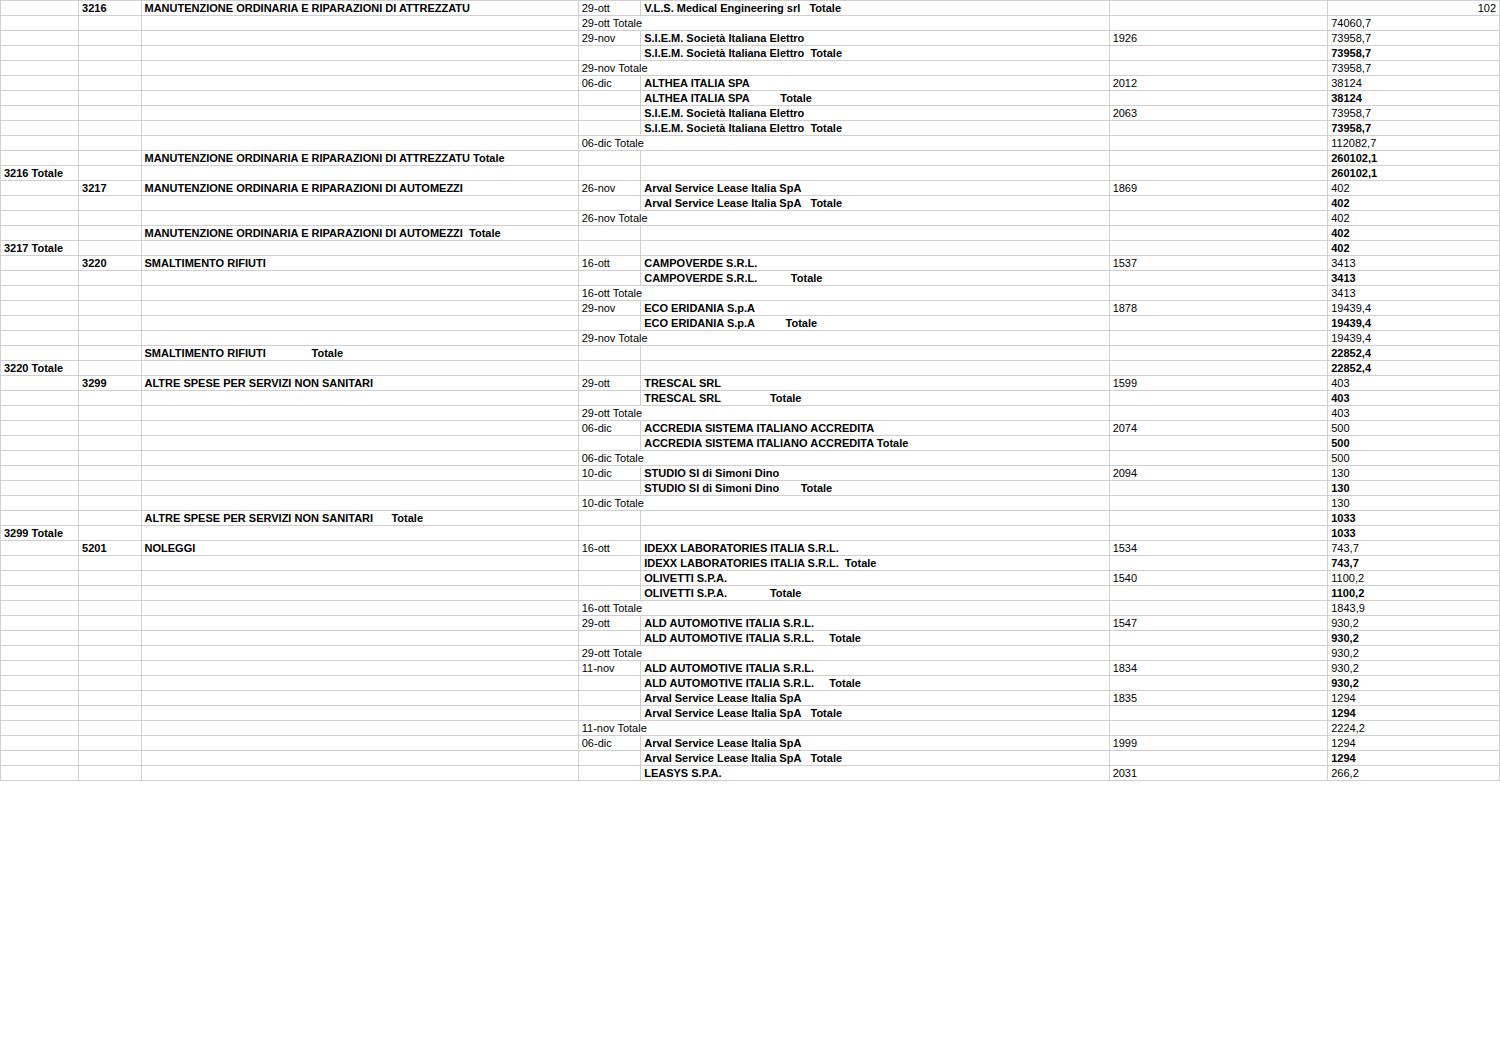| | 3216 | MANUTENZIONE ORDINARIA E RIPARAZIONI DI ATTREZZATU | 29-ott | V.L.S. Medical Engineering srl Totale | | 102 |
| | | | 29-ott Totale | | 74060,7 |
| | | | 29-nov | S.I.E.M. Società Italiana Elettro | 1926 | 73958,7 |
| | | | | S.I.E.M. Società Italiana Elettro Totale | | 73958,7 |
| | | | 29-nov Totale | | 73958,7 |
| | | | 06-dic | ALTHEA ITALIA SPA | 2012 | 38124 |
| | | | | ALTHEA ITALIA SPA Totale | | 38124 |
| | | | | S.I.E.M. Società Italiana Elettro | 2063 | 73958,7 |
| | | | | S.I.E.M. Società Italiana Elettro Totale | | 73958,7 |
| | | | 06-dic Totale | | 112082,7 |
| | | MANUTENZIONE ORDINARIA E RIPARAZIONI DI ATTREZZATU Totale | | | | 260102,1 |
| 3216 Totale | | | | | | 260102,1 |
| | 3217 | MANUTENZIONE ORDINARIA E RIPARAZIONI DI AUTOMEZZI | 26-nov | Arval Service Lease Italia SpA | 1869 | 402 |
| | | | | Arval Service Lease Italia SpA Totale | | 402 |
| | | | 26-nov Totale | | 402 |
| | | MANUTENZIONE ORDINARIA E RIPARAZIONI DI AUTOMEZZI Totale | | | | 402 |
| 3217 Totale | | | | | | 402 |
| | 3220 | SMALTIMENTO RIFIUTI | 16-ott | CAMPOVERDE S.R.L. | 1537 | 3413 |
| | | | | CAMPOVERDE S.R.L. Totale | | 3413 |
| | | | 16-ott Totale | | 3413 |
| | | | 29-nov | ECO ERIDANIA S.p.A | 1878 | 19439,4 |
| | | | | ECO ERIDANIA S.p.A Totale | | 19439,4 |
| | | | 29-nov Totale | | 19439,4 |
| | | SMALTIMENTO RIFIUTI Totale | | | | 22852,4 |
| 3220 Totale | | | | | | 22852,4 |
| | 3299 | ALTRE SPESE PER SERVIZI NON SANITARI | 29-ott | TRESCAL SRL | 1599 | 403 |
| | | | | TRESCAL SRL Totale | | 403 |
| | | | 29-ott Totale | | 403 |
| | | | 06-dic | ACCREDIA SISTEMA ITALIANO ACCREDITA | 2074 | 500 |
| | | | | ACCREDIA SISTEMA ITALIANO ACCREDITA Totale | | 500 |
| | | | 06-dic Totale | | 500 |
| | | | 10-dic | STUDIO SI di Simoni Dino | 2094 | 130 |
| | | | | STUDIO SI di Simoni Dino Totale | | 130 |
| | | | 10-dic Totale | | 130 |
| | | ALTRE SPESE PER SERVIZI NON SANITARI Totale | | | | 1033 |
| 3299 Totale | | | | | | 1033 |
| | 5201 | NOLEGGI | 16-ott | IDEXX LABORATORIES ITALIA S.R.L. | 1534 | 743,7 |
| | | | | IDEXX LABORATORIES ITALIA S.R.L. Totale | | 743,7 |
| | | | | OLIVETTI S.P.A. | 1540 | 1100,2 |
| | | | | OLIVETTI S.P.A. Totale | | 1100,2 |
| | | | 16-ott Totale | | 1843,9 |
| | | | 29-ott | ALD AUTOMOTIVE ITALIA S.R.L. | 1547 | 930,2 |
| | | | | ALD AUTOMOTIVE ITALIA S.R.L. Totale | | 930,2 |
| | | | 29-ott Totale | | 930,2 |
| | | | 11-nov | ALD AUTOMOTIVE ITALIA S.R.L. | 1834 | 930,2 |
| | | | | ALD AUTOMOTIVE ITALIA S.R.L. Totale | | 930,2 |
| | | | | Arval Service Lease Italia SpA | 1835 | 1294 |
| | | | | Arval Service Lease Italia SpA Totale | | 1294 |
| | | | 11-nov Totale | | 2224,2 |
| | | | 06-dic | Arval Service Lease Italia SpA | 1999 | 1294 |
| | | | | Arval Service Lease Italia SpA Totale | | 1294 |
| | | | | LEASYS S.P.A. | 2031 | 266,2 |